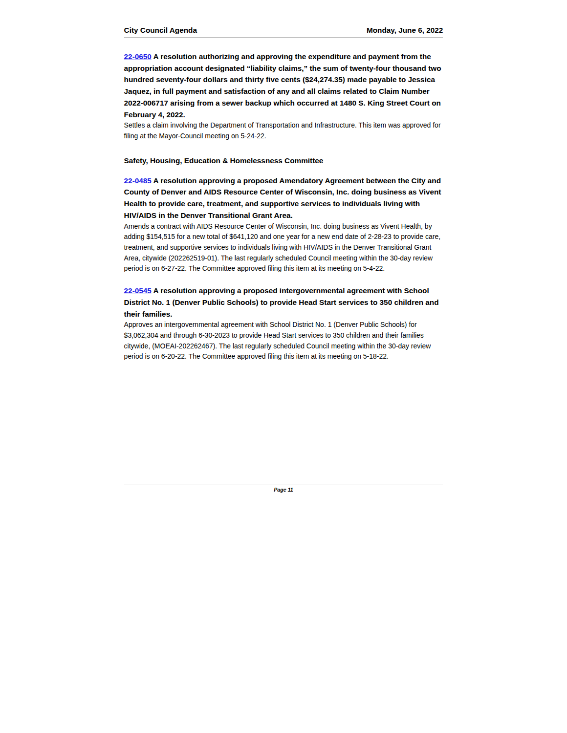City Council Agenda Monday, June 6, 2022
22-0650 A resolution authorizing and approving the expenditure and payment from the appropriation account designated “liability claims,” the sum of twenty-four thousand two hundred seventy-four dollars and thirty five cents ($24,274.35) made payable to Jessica Jaquez, in full payment and satisfaction of any and all claims related to Claim Number 2022-006717 arising from a sewer backup which occurred at 1480 S. King Street Court on February 4, 2022.
Settles a claim involving the Department of Transportation and Infrastructure. This item was approved for filing at the Mayor-Council meeting on 5-24-22.
Safety, Housing, Education & Homelessness Committee
22-0485 A resolution approving a proposed Amendatory Agreement between the City and County of Denver and AIDS Resource Center of Wisconsin, Inc. doing business as Vivent Health to provide care, treatment, and supportive services to individuals living with HIV/AIDS in the Denver Transitional Grant Area.
Amends a contract with AIDS Resource Center of Wisconsin, Inc. doing business as Vivent Health, by adding $154,515 for a new total of $641,120 and one year for a new end date of 2-28-23 to provide care, treatment, and supportive services to individuals living with HIV/AIDS in the Denver Transitional Grant Area, citywide (202262519-01). The last regularly scheduled Council meeting within the 30-day review period is on 6-27-22. The Committee approved filing this item at its meeting on 5-4-22.
22-0545 A resolution approving a proposed intergovernmental agreement with School District No. 1 (Denver Public Schools) to provide Head Start services to 350 children and their families.
Approves an intergovernmental agreement with School District No. 1 (Denver Public Schools) for $3,062,304 and through 6-30-2023 to provide Head Start services to 350 children and their families citywide, (MOEAI-202262467). The last regularly scheduled Council meeting within the 30-day review period is on 6-20-22. The Committee approved filing this item at its meeting on 5-18-22.
Page 11